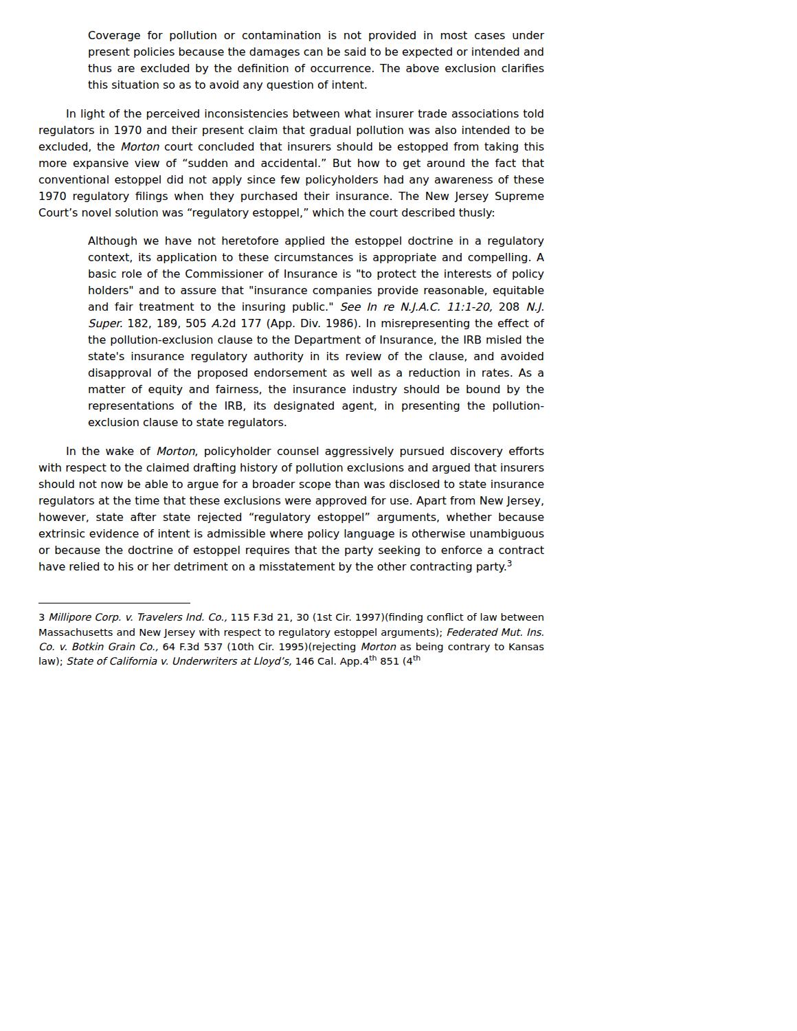Coverage for pollution or contamination is not provided in most cases under present policies because the damages can be said to be expected or intended and thus are excluded by the definition of occurrence. The above exclusion clarifies this situation so as to avoid any question of intent.
In light of the perceived inconsistencies between what insurer trade associations told regulators in 1970 and their present claim that gradual pollution was also intended to be excluded, the Morton court concluded that insurers should be estopped from taking this more expansive view of “sudden and accidental.” But how to get around the fact that conventional estoppel did not apply since few policyholders had any awareness of these 1970 regulatory filings when they purchased their insurance. The New Jersey Supreme Court’s novel solution was “regulatory estoppel,” which the court described thusly:
Although we have not heretofore applied the estoppel doctrine in a regulatory context, its application to these circumstances is appropriate and compelling. A basic role of the Commissioner of Insurance is "to protect the interests of policy holders" and to assure that "insurance companies provide reasonable, equitable and fair treatment to the insuring public." See In re N.J.A.C. 11:1-20, 208 N.J. Super. 182, 189, 505 A. 2d 177 (App. Div. 1986). In misrepresenting the effect of the pollution-exclusion clause to the Department of Insurance, the IRB misled the state's insurance regulatory authority in its review of the clause, and avoided disapproval of the proposed endorsement as well as a reduction in rates. As a matter of equity and fairness, the insurance industry should be bound by the representations of the IRB, its designated agent, in presenting the pollution-exclusion clause to state regulators.
In the wake of Morton, policyholder counsel aggressively pursued discovery efforts with respect to the claimed drafting history of pollution exclusions and argued that insurers should not now be able to argue for a broader scope than was disclosed to state insurance regulators at the time that these exclusions were approved for use. Apart from New Jersey, however, state after state rejected “regulatory estoppel” arguments, whether because extrinsic evidence of intent is admissible where policy language is otherwise unambiguous or because the doctrine of estoppel requires that the party seeking to enforce a contract have relied to his or her detriment on a misstatement by the other contracting party.3
3 Millipore Corp. v. Travelers Ind. Co., 115 F.3d 21, 30 (1st Cir. 1997)(finding conflict of law between Massachusetts and New Jersey with respect to regulatory estoppel arguments); Federated Mut. Ins. Co. v. Botkin Grain Co., 64 F.3d 537 (10th Cir. 1995)(rejecting Morton as being contrary to Kansas law); State of California v. Underwriters at Lloyd’s, 146 Cal. App.4th 851 (4th